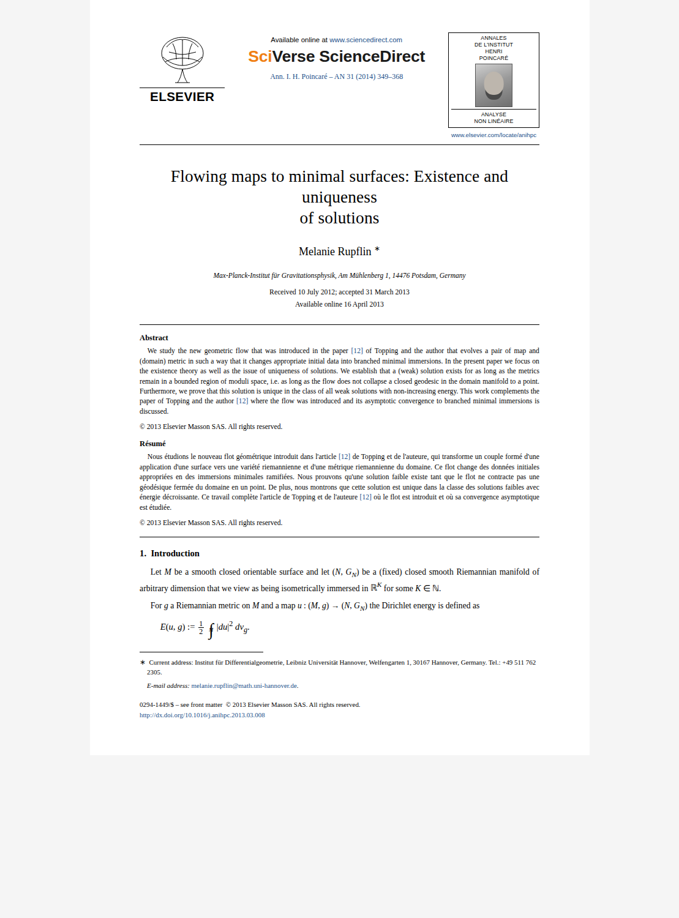ELSEVIER
Available online at www.sciencedirect.com
Sci Verse ScienceDirect
Ann. I. H. Poincaré – AN 31 (2014) 349–368
ANNALES
DE L'INSTITUT
HENRI
POINCARÉ
ANALYSE
NON LINÉAIRE
www.elsevier.com/locate/anihpc
Flowing maps to minimal surfaces: Existence and uniqueness
of solutions
Melanie Rupflin ∗
Max-Planck-Institut für Gravitationsphysik, Am Mühlenberg 1, 14476 Potsdam, Germany
Received 10 July 2012; accepted 31 March 2013
Available online 16 April 2013
Abstract
We study the new geometric flow that was introduced in the paper [12] of Topping and the author that evolves a pair of map and (domain) metric in such a way that it changes appropriate initial data into branched minimal immersions. In the present paper we focus on the existence theory as well as the issue of uniqueness of solutions. We establish that a (weak) solution exists for as long as the metrics remain in a bounded region of moduli space, i.e. as long as the flow does not collapse a closed geodesic in the domain manifold to a point. Furthermore, we prove that this solution is unique in the class of all weak solutions with non-increasing energy. This work complements the paper of Topping and the author [12] where the flow was introduced and its asymptotic convergence to branched minimal immersions is discussed.
© 2013 Elsevier Masson SAS. All rights reserved.
Résumé
Nous étudions le nouveau flot géométrique introduit dans l'article [12] de Topping et de l'auteure, qui transforme un couple formé d'une application d'une surface vers une variété riemannienne et d'une métrique riemannienne du domaine. Ce flot change des données initiales appropriées en des immersions minimales ramifiées. Nous prouvons qu'une solution faible existe tant que le flot ne contracte pas une géodésique fermée du domaine en un point. De plus, nous montrons que cette solution est unique dans la classe des solutions faibles avec énergie décroissante. Ce travail complète l'article de Topping et de l'auteure [12] où le flot est introduit et où sa convergence asymptotique est étudiée.
© 2013 Elsevier Masson SAS. All rights reserved.
1. Introduction
Let M be a smooth closed orientable surface and let (N, GN) be a (fixed) closed smooth Riemannian manifold of arbitrary dimension that we view as being isometrically immersed in ℝK for some K ∈ ℕ.
For g a Riemannian metric on M and a map u : (M, g) → (N, GN) the Dirichlet energy is defined as
E(u, g) := 12 ∫M |du|2 dvg.
∗ Current address: Institut für Differentialgeometrie, Leibniz Universität Hannover, Welfengarten 1, 30167 Hannover, Germany. Tel.: +49 511 762 2305.
E-mail address: melanie.rupflin@math.uni-hannover.de.
0294-1449/$ – see front matter © 2013 Elsevier Masson SAS. All rights reserved.
http://dx.doi.org/10.1016/j.anihpc.2013.03.008